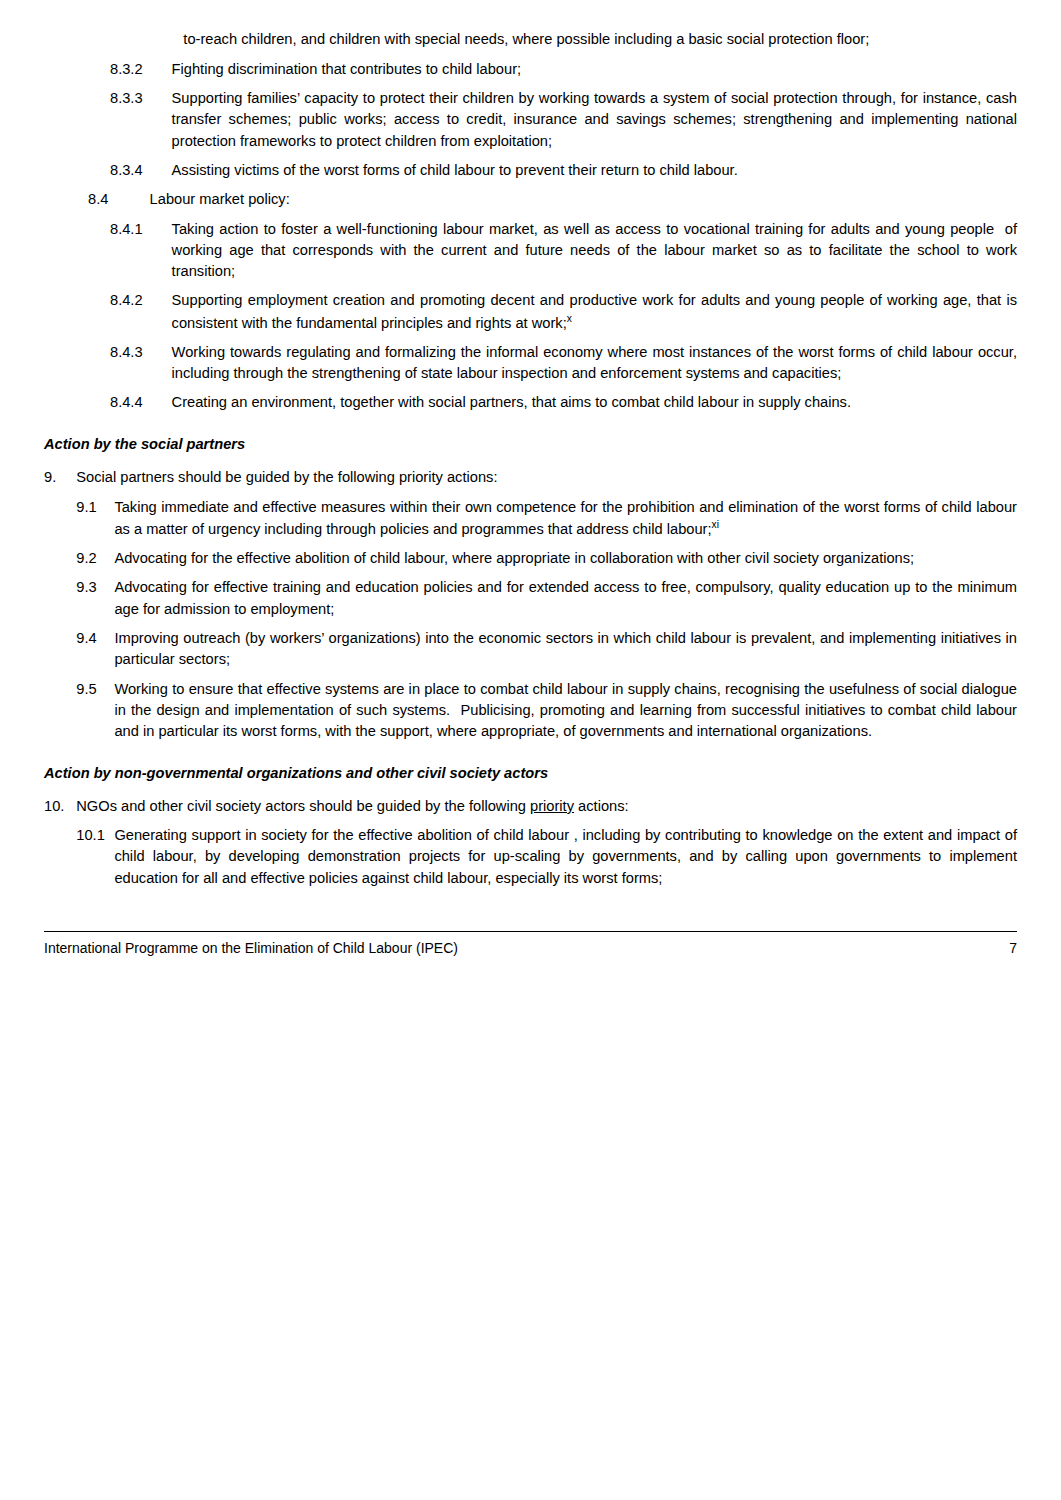to-reach children, and children with special needs, where possible including a basic social protection floor;
8.3.2 Fighting discrimination that contributes to child labour;
8.3.3 Supporting families’ capacity to protect their children by working towards a system of social protection through, for instance, cash transfer schemes; public works; access to credit, insurance and savings schemes; strengthening and implementing national protection frameworks to protect children from exploitation;
8.3.4 Assisting victims of the worst forms of child labour to prevent their return to child labour.
8.4 Labour market policy:
8.4.1 Taking action to foster a well-functioning labour market, as well as access to vocational training for adults and young people of working age that corresponds with the current and future needs of the labour market so as to facilitate the school to work transition;
8.4.2 Supporting employment creation and promoting decent and productive work for adults and young people of working age, that is consistent with the fundamental principles and rights at work;x
8.4.3 Working towards regulating and formalizing the informal economy where most instances of the worst forms of child labour occur, including through the strengthening of state labour inspection and enforcement systems and capacities;
8.4.4 Creating an environment, together with social partners, that aims to combat child labour in supply chains.
Action by the social partners
9. Social partners should be guided by the following priority actions:
9.1 Taking immediate and effective measures within their own competence for the prohibition and elimination of the worst forms of child labour as a matter of urgency including through policies and programmes that address child labour;xi
9.2 Advocating for the effective abolition of child labour, where appropriate in collaboration with other civil society organizations;
9.3 Advocating for effective training and education policies and for extended access to free, compulsory, quality education up to the minimum age for admission to employment;
9.4 Improving outreach (by workers’ organizations) into the economic sectors in which child labour is prevalent, and implementing initiatives in particular sectors;
9.5 Working to ensure that effective systems are in place to combat child labour in supply chains, recognising the usefulness of social dialogue in the design and implementation of such systems. Publicising, promoting and learning from successful initiatives to combat child labour and in particular its worst forms, with the support, where appropriate, of governments and international organizations.
Action by non-governmental organizations and other civil society actors
10. NGOs and other civil society actors should be guided by the following priority actions:
10.1 Generating support in society for the effective abolition of child labour , including by contributing to knowledge on the extent and impact of child labour, by developing demonstration projects for up-scaling by governments, and by calling upon governments to implement education for all and effective policies against child labour, especially its worst forms;
International Programme on the Elimination of Child Labour (IPEC) 7